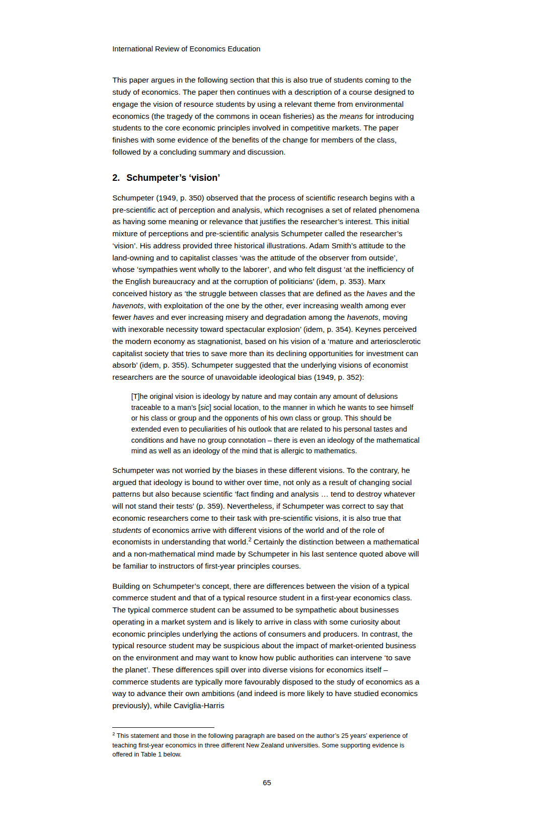International Review of Economics Education
This paper argues in the following section that this is also true of students coming to the study of economics. The paper then continues with a description of a course designed to engage the vision of resource students by using a relevant theme from environmental economics (the tragedy of the commons in ocean fisheries) as the means for introducing students to the core economic principles involved in competitive markets. The paper finishes with some evidence of the benefits of the change for members of the class, followed by a concluding summary and discussion.
2. Schumpeter’s ‘vision’
Schumpeter (1949, p. 350) observed that the process of scientific research begins with a pre-scientific act of perception and analysis, which recognises a set of related phenomena as having some meaning or relevance that justifies the researcher’s interest. This initial mixture of perceptions and pre-scientific analysis Schumpeter called the researcher’s ‘vision’. His address provided three historical illustrations. Adam Smith’s attitude to the land-owning and to capitalist classes ‘was the attitude of the observer from outside’, whose ‘sympathies went wholly to the laborer’, and who felt disgust ‘at the inefficiency of the English bureaucracy and at the corruption of politicians’ (idem, p. 353). Marx conceived history as ‘the struggle between classes that are defined as the haves and the havenots, with exploitation of the one by the other, ever increasing wealth among ever fewer haves and ever increasing misery and degradation among the havenots, moving with inexorable necessity toward spectacular explosion’ (idem, p. 354). Keynes perceived the modern economy as stagnationist, based on his vision of a ‘mature and arteriosclerotic capitalist society that tries to save more than its declining opportunities for investment can absorb’ (idem, p. 355). Schumpeter suggested that the underlying visions of economist researchers are the source of unavoidable ideological bias (1949, p. 352):
[T]he original vision is ideology by nature and may contain any amount of delusions traceable to a man’s [sic] social location, to the manner in which he wants to see himself or his class or group and the opponents of his own class or group. This should be extended even to peculiarities of his outlook that are related to his personal tastes and conditions and have no group connotation – there is even an ideology of the mathematical mind as well as an ideology of the mind that is allergic to mathematics.
Schumpeter was not worried by the biases in these different visions. To the contrary, he argued that ideology is bound to wither over time, not only as a result of changing social patterns but also because scientific ‘fact finding and analysis … tend to destroy whatever will not stand their tests’ (p. 359). Nevertheless, if Schumpeter was correct to say that economic researchers come to their task with pre-scientific visions, it is also true that students of economics arrive with different visions of the world and of the role of economists in understanding that world.2 Certainly the distinction between a mathematical and a non-mathematical mind made by Schumpeter in his last sentence quoted above will be familiar to instructors of first-year principles courses.
Building on Schumpeter’s concept, there are differences between the vision of a typical commerce student and that of a typical resource student in a first-year economics class. The typical commerce student can be assumed to be sympathetic about businesses operating in a market system and is likely to arrive in class with some curiosity about economic principles underlying the actions of consumers and producers. In contrast, the typical resource student may be suspicious about the impact of market-oriented business on the environment and may want to know how public authorities can intervene ‘to save the planet’. These differences spill over into diverse visions for economics itself – commerce students are typically more favourably disposed to the study of economics as a way to advance their own ambitions (and indeed is more likely to have studied economics previously), while Caviglia-Harris
2 This statement and those in the following paragraph are based on the author’s 25 years’ experience of teaching first-year economics in three different New Zealand universities. Some supporting evidence is offered in Table 1 below.
65